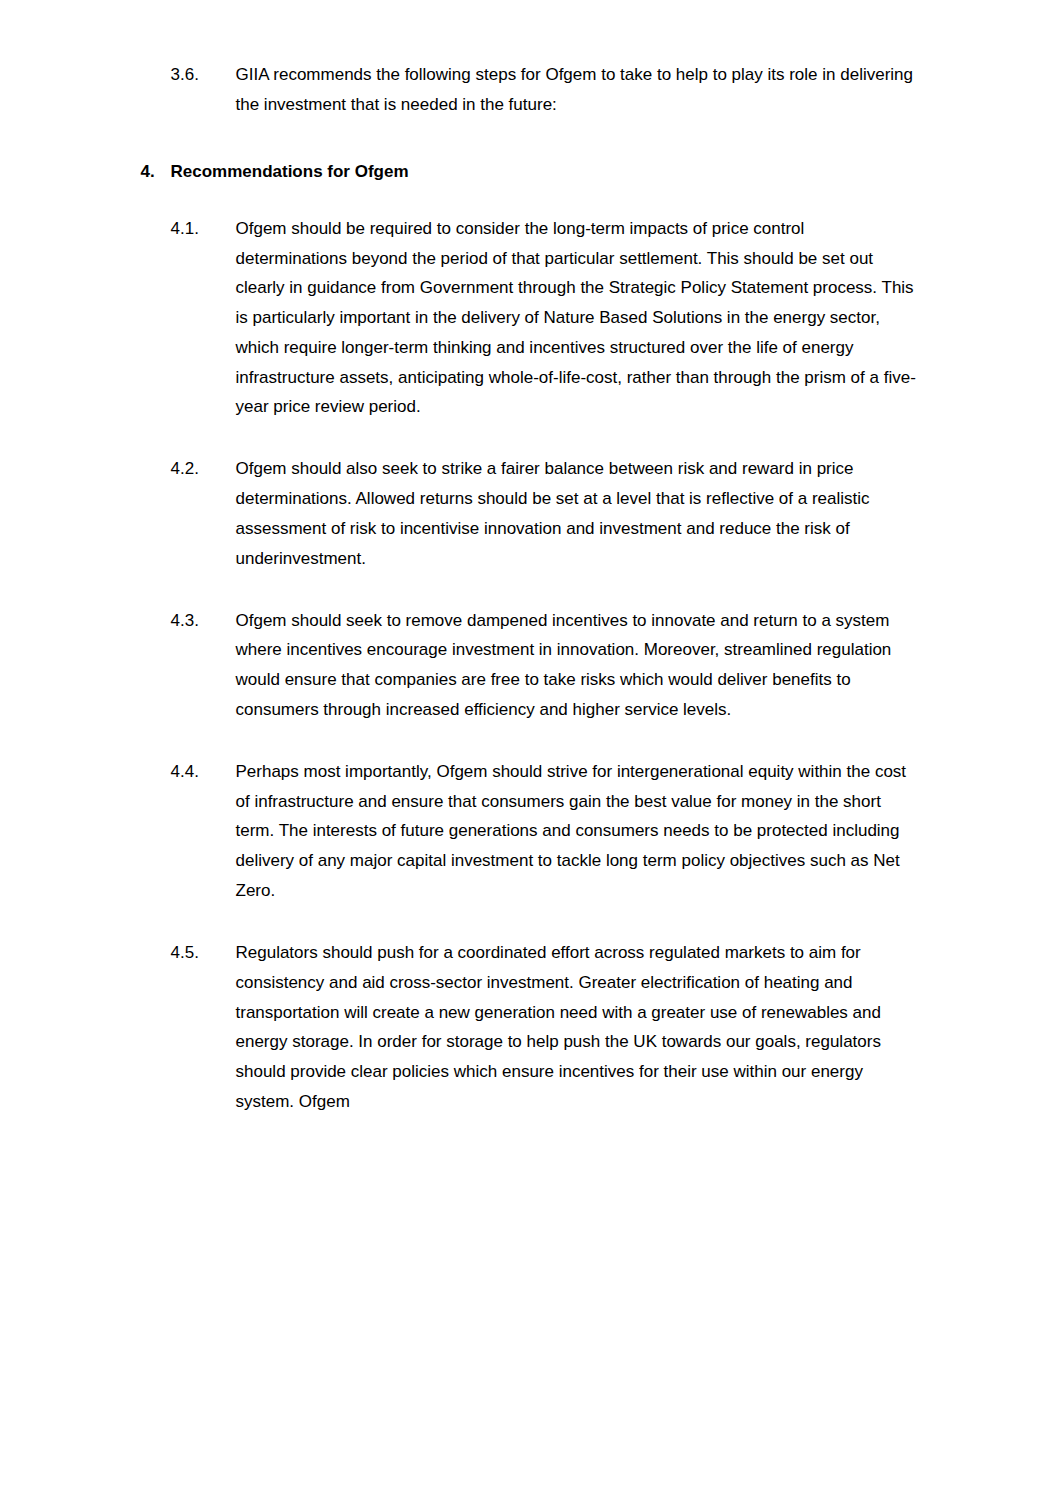3.6.
GIIA recommends the following steps for Ofgem to take to help to play its role in delivering the investment that is needed in the future:
4. Recommendations for Ofgem
4.1.
Ofgem should be required to consider the long-term impacts of price control determinations beyond the period of that particular settlement. This should be set out clearly in guidance from Government through the Strategic Policy Statement process. This is particularly important in the delivery of Nature Based Solutions in the energy sector, which require longer-term thinking and incentives structured over the life of energy infrastructure assets, anticipating whole-of-life-cost, rather than through the prism of a five-year price review period.
4.2.
Ofgem should also seek to strike a fairer balance between risk and reward in price determinations. Allowed returns should be set at a level that is reflective of a realistic assessment of risk to incentivise innovation and investment and reduce the risk of underinvestment.
4.3.
Ofgem should seek to remove dampened incentives to innovate and return to a system where incentives encourage investment in innovation. Moreover, streamlined regulation would ensure that companies are free to take risks which would deliver benefits to consumers through increased efficiency and higher service levels.
4.4.
Perhaps most importantly, Ofgem should strive for intergenerational equity within the cost of infrastructure and ensure that consumers gain the best value for money in the short term. The interests of future generations and consumers needs to be protected including delivery of any major capital investment to tackle long term policy objectives such as Net Zero.
4.5.
Regulators should push for a coordinated effort across regulated markets to aim for consistency and aid cross-sector investment. Greater electrification of heating and transportation will create a new generation need with a greater use of renewables and energy storage. In order for storage to help push the UK towards our goals, regulators should provide clear policies which ensure incentives for their use within our energy system. Ofgem